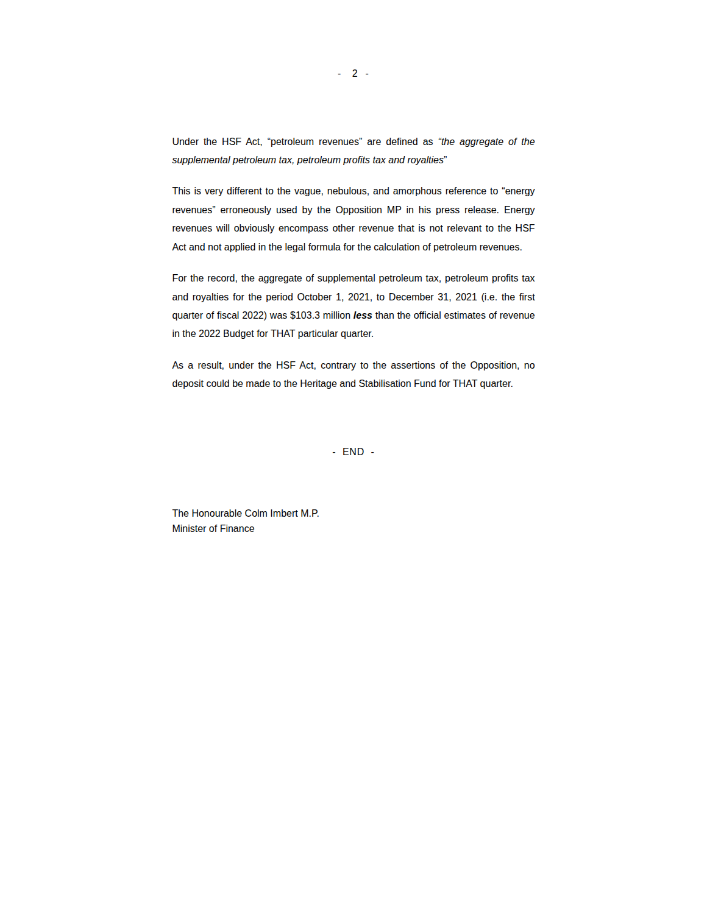- 2 -
Under the HSF Act, “petroleum revenues” are defined as “the aggregate of the supplemental petroleum tax, petroleum profits tax and royalties”
This is very different to the vague, nebulous, and amorphous reference to “energy revenues” erroneously used by the Opposition MP in his press release. Energy revenues will obviously encompass other revenue that is not relevant to the HSF Act and not applied in the legal formula for the calculation of petroleum revenues.
For the record, the aggregate of supplemental petroleum tax, petroleum profits tax and royalties for the period October 1, 2021, to December 31, 2021 (i.e. the first quarter of fiscal 2022) was $103.3 million less than the official estimates of revenue in the 2022 Budget for THAT particular quarter.
As a result, under the HSF Act, contrary to the assertions of the Opposition, no deposit could be made to the Heritage and Stabilisation Fund for THAT quarter.
- END -
The Honourable Colm Imbert M.P.
Minister of Finance